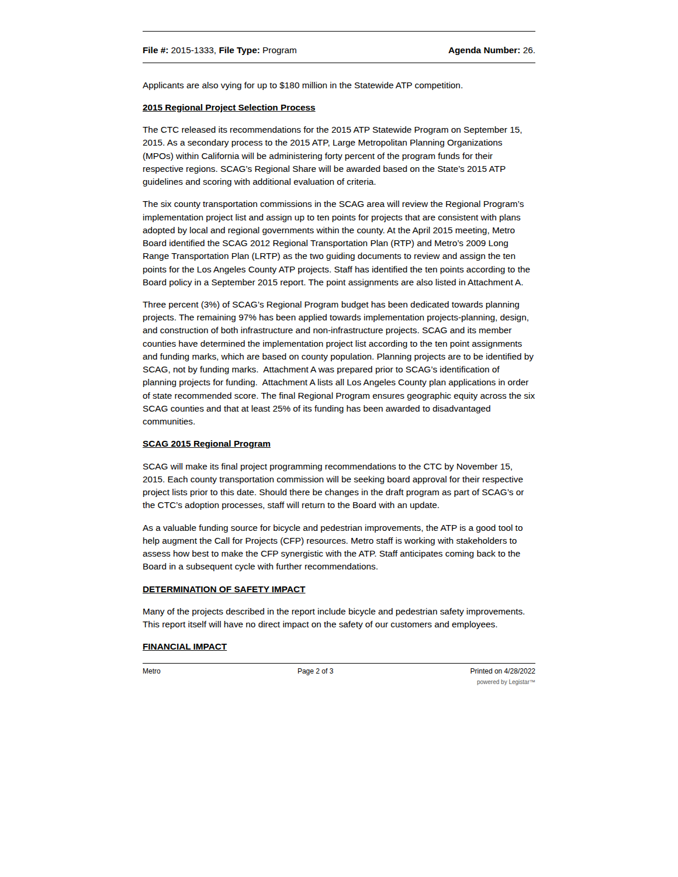File #: 2015-1333, File Type: Program
Agenda Number: 26.
Applicants are also vying for up to $180 million in the Statewide ATP competition.
2015 Regional Project Selection Process
The CTC released its recommendations for the 2015 ATP Statewide Program on September 15, 2015. As a secondary process to the 2015 ATP, Large Metropolitan Planning Organizations (MPOs) within California will be administering forty percent of the program funds for their respective regions. SCAG’s Regional Share will be awarded based on the State’s 2015 ATP guidelines and scoring with additional evaluation of criteria.
The six county transportation commissions in the SCAG area will review the Regional Program’s implementation project list and assign up to ten points for projects that are consistent with plans adopted by local and regional governments within the county. At the April 2015 meeting, Metro Board identified the SCAG 2012 Regional Transportation Plan (RTP) and Metro’s 2009 Long Range Transportation Plan (LRTP) as the two guiding documents to review and assign the ten points for the Los Angeles County ATP projects. Staff has identified the ten points according to the Board policy in a September 2015 report. The point assignments are also listed in Attachment A.
Three percent (3%) of SCAG’s Regional Program budget has been dedicated towards planning projects. The remaining 97% has been applied towards implementation projects-planning, design, and construction of both infrastructure and non-infrastructure projects. SCAG and its member counties have determined the implementation project list according to the ten point assignments and funding marks, which are based on county population. Planning projects are to be identified by SCAG, not by funding marks. Attachment A was prepared prior to SCAG’s identification of planning projects for funding. Attachment A lists all Los Angeles County plan applications in order of state recommended score. The final Regional Program ensures geographic equity across the six SCAG counties and that at least 25% of its funding has been awarded to disadvantaged communities.
SCAG 2015 Regional Program
SCAG will make its final project programming recommendations to the CTC by November 15, 2015. Each county transportation commission will be seeking board approval for their respective project lists prior to this date. Should there be changes in the draft program as part of SCAG’s or the CTC’s adoption processes, staff will return to the Board with an update.
As a valuable funding source for bicycle and pedestrian improvements, the ATP is a good tool to help augment the Call for Projects (CFP) resources. Metro staff is working with stakeholders to assess how best to make the CFP synergistic with the ATP. Staff anticipates coming back to the Board in a subsequent cycle with further recommendations.
DETERMINATION OF SAFETY IMPACT
Many of the projects described in the report include bicycle and pedestrian safety improvements. This report itself will have no direct impact on the safety of our customers and employees.
FINANCIAL IMPACT
Metro
Page 2 of 3
Printed on 4/28/2022
powered by Legistar™